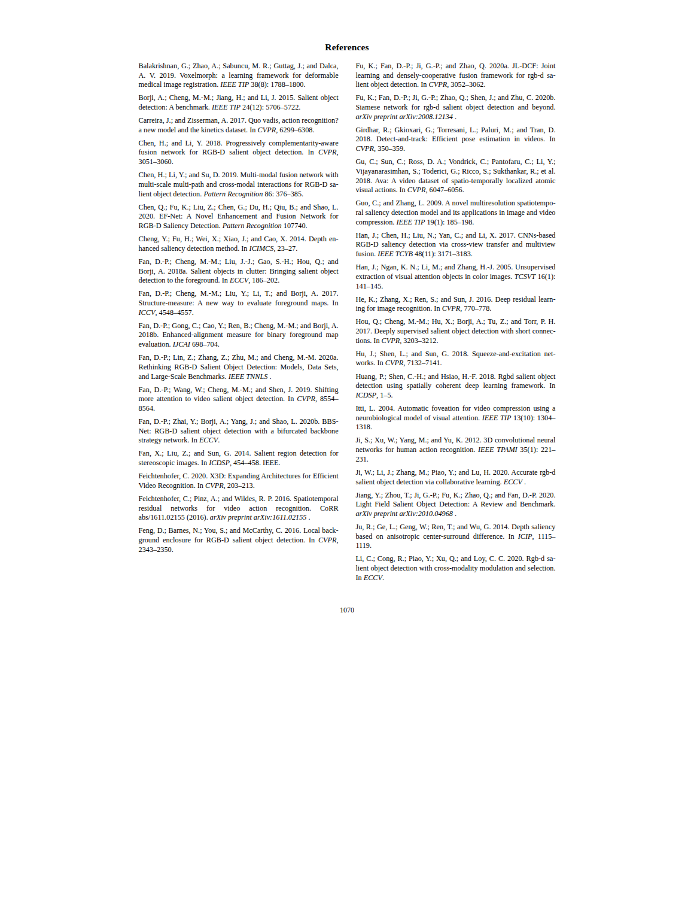References
Balakrishnan, G.; Zhao, A.; Sabuncu, M. R.; Guttag, J.; and Dalca, A. V. 2019. Voxelmorph: a learning framework for deformable medical image registration. IEEE TIP 38(8): 1788–1800.
Borji, A.; Cheng, M.-M.; Jiang, H.; and Li, J. 2015. Salient object detection: A benchmark. IEEE TIP 24(12): 5706–5722.
Carreira, J.; and Zisserman, A. 2017. Quo vadis, action recognition? a new model and the kinetics dataset. In CVPR, 6299–6308.
Chen, H.; and Li, Y. 2018. Progressively complementarity-aware fusion network for RGB-D salient object detection. In CVPR, 3051–3060.
Chen, H.; Li, Y.; and Su, D. 2019. Multi-modal fusion network with multi-scale multi-path and cross-modal interactions for RGB-D salient object detection. Pattern Recognition 86: 376–385.
Chen, Q.; Fu, K.; Liu, Z.; Chen, G.; Du, H.; Qiu, B.; and Shao, L. 2020. EF-Net: A Novel Enhancement and Fusion Network for RGB-D Saliency Detection. Pattern Recognition 107740.
Cheng, Y.; Fu, H.; Wei, X.; Xiao, J.; and Cao, X. 2014. Depth enhanced saliency detection method. In ICIMCS, 23–27.
Fan, D.-P.; Cheng, M.-M.; Liu, J.-J.; Gao, S.-H.; Hou, Q.; and Borji, A. 2018a. Salient objects in clutter: Bringing salient object detection to the foreground. In ECCV, 186–202.
Fan, D.-P.; Cheng, M.-M.; Liu, Y.; Li, T.; and Borji, A. 2017. Structure-measure: A new way to evaluate foreground maps. In ICCV, 4548–4557.
Fan, D.-P.; Gong, C.; Cao, Y.; Ren, B.; Cheng, M.-M.; and Borji, A. 2018b. Enhanced-alignment measure for binary foreground map evaluation. IJCAI 698–704.
Fan, D.-P.; Lin, Z.; Zhang, Z.; Zhu, M.; and Cheng, M.-M. 2020a. Rethinking RGB-D Salient Object Detection: Models, Data Sets, and Large-Scale Benchmarks. IEEE TNNLS .
Fan, D.-P.; Wang, W.; Cheng, M.-M.; and Shen, J. 2019. Shifting more attention to video salient object detection. In CVPR, 8554–8564.
Fan, D.-P.; Zhai, Y.; Borji, A.; Yang, J.; and Shao, L. 2020b. BBS-Net: RGB-D salient object detection with a bifurcated backbone strategy network. In ECCV.
Fan, X.; Liu, Z.; and Sun, G. 2014. Salient region detection for stereoscopic images. In ICDSP, 454–458. IEEE.
Feichtenhofer, C. 2020. X3D: Expanding Architectures for Efficient Video Recognition. In CVPR, 203–213.
Feichtenhofer, C.; Pinz, A.; and Wildes, R. P. 2016. Spatiotemporal residual networks for video action recognition. CoRR abs/1611.02155 (2016). arXiv preprint arXiv:1611.02155 .
Feng, D.; Barnes, N.; You, S.; and McCarthy, C. 2016. Local background enclosure for RGB-D salient object detection. In CVPR, 2343–2350.
Fu, K.; Fan, D.-P.; Ji, G.-P.; and Zhao, Q. 2020a. JL-DCF: Joint learning and densely-cooperative fusion framework for rgb-d salient object detection. In CVPR, 3052–3062.
Fu, K.; Fan, D.-P.; Ji, G.-P.; Zhao, Q.; Shen, J.; and Zhu, C. 2020b. Siamese network for rgb-d salient object detection and beyond. arXiv preprint arXiv:2008.12134 .
Girdhar, R.; Gkioxari, G.; Torresani, L.; Paluri, M.; and Tran, D. 2018. Detect-and-track: Efficient pose estimation in videos. In CVPR, 350–359.
Gu, C.; Sun, C.; Ross, D. A.; Vondrick, C.; Pantofaru, C.; Li, Y.; Vijayanarasimhan, S.; Toderici, G.; Ricco, S.; Sukthankar, R.; et al. 2018. Ava: A video dataset of spatio-temporally localized atomic visual actions. In CVPR, 6047–6056.
Guo, C.; and Zhang, L. 2009. A novel multiresolution spatiotemporal saliency detection model and its applications in image and video compression. IEEE TIP 19(1): 185–198.
Han, J.; Chen, H.; Liu, N.; Yan, C.; and Li, X. 2017. CNNs-based RGB-D saliency detection via cross-view transfer and multiview fusion. IEEE TCYB 48(11): 3171–3183.
Han, J.; Ngan, K. N.; Li, M.; and Zhang, H.-J. 2005. Unsupervised extraction of visual attention objects in color images. TCSVT 16(1): 141–145.
He, K.; Zhang, X.; Ren, S.; and Sun, J. 2016. Deep residual learning for image recognition. In CVPR, 770–778.
Hou, Q.; Cheng, M.-M.; Hu, X.; Borji, A.; Tu, Z.; and Torr, P. H. 2017. Deeply supervised salient object detection with short connections. In CVPR, 3203–3212.
Hu, J.; Shen, L.; and Sun, G. 2018. Squeeze-and-excitation networks. In CVPR, 7132–7141.
Huang, P.; Shen, C.-H.; and Hsiao, H.-F. 2018. Rgbd salient object detection using spatially coherent deep learning framework. In ICDSP, 1–5.
Itti, L. 2004. Automatic foveation for video compression using a neurobiological model of visual attention. IEEE TIP 13(10): 1304–1318.
Ji, S.; Xu, W.; Yang, M.; and Yu, K. 2012. 3D convolutional neural networks for human action recognition. IEEE TPAMI 35(1): 221–231.
Ji, W.; Li, J.; Zhang, M.; Piao, Y.; and Lu, H. 2020. Accurate rgb-d salient object detection via collaborative learning. ECCV .
Jiang, Y.; Zhou, T.; Ji, G.-P.; Fu, K.; Zhao, Q.; and Fan, D.-P. 2020. Light Field Salient Object Detection: A Review and Benchmark. arXiv preprint arXiv:2010.04968 .
Ju, R.; Ge, L.; Geng, W.; Ren, T.; and Wu, G. 2014. Depth saliency based on anisotropic center-surround difference. In ICIP, 1115–1119.
Li, C.; Cong, R.; Piao, Y.; Xu, Q.; and Loy, C. C. 2020. Rgb-d salient object detection with cross-modality modulation and selection. In ECCV.
1070